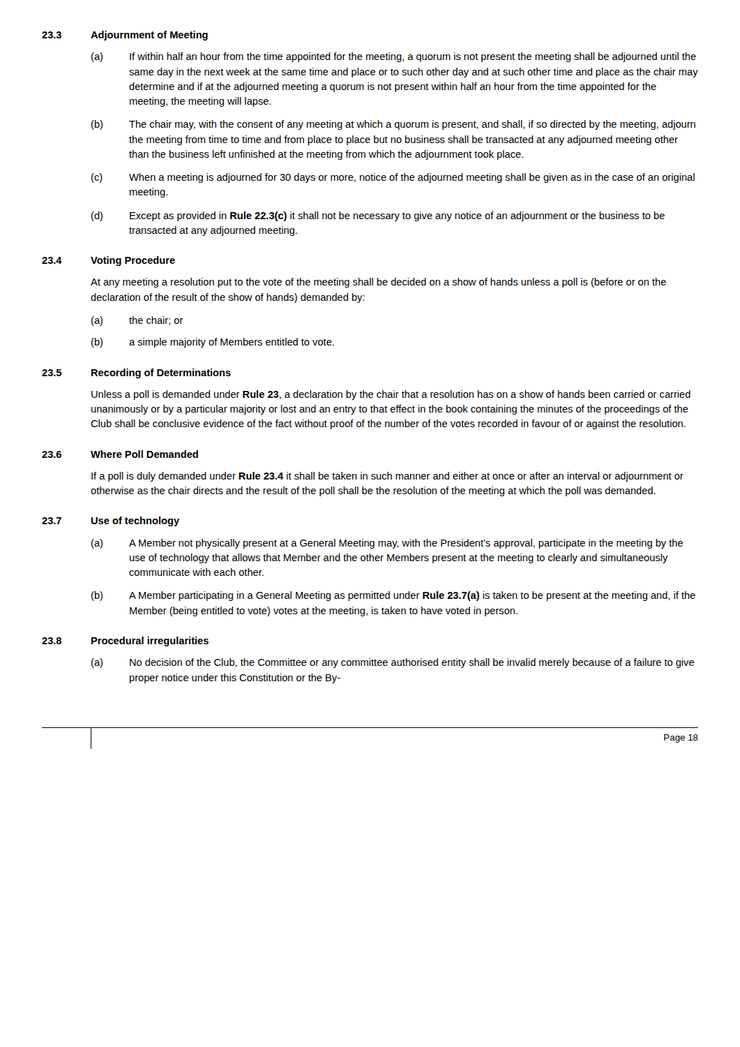23.3 Adjournment of Meeting
(a) If within half an hour from the time appointed for the meeting, a quorum is not present the meeting shall be adjourned until the same day in the next week at the same time and place or to such other day and at such other time and place as the chair may determine and if at the adjourned meeting a quorum is not present within half an hour from the time appointed for the meeting, the meeting will lapse.
(b) The chair may, with the consent of any meeting at which a quorum is present, and shall, if so directed by the meeting, adjourn the meeting from time to time and from place to place but no business shall be transacted at any adjourned meeting other than the business left unfinished at the meeting from which the adjournment took place.
(c) When a meeting is adjourned for 30 days or more, notice of the adjourned meeting shall be given as in the case of an original meeting.
(d) Except as provided in Rule 22.3(c) it shall not be necessary to give any notice of an adjournment or the business to be transacted at any adjourned meeting.
23.4 Voting Procedure
At any meeting a resolution put to the vote of the meeting shall be decided on a show of hands unless a poll is (before or on the declaration of the result of the show of hands) demanded by:
(a) the chair; or
(b) a simple majority of Members entitled to vote.
23.5 Recording of Determinations
Unless a poll is demanded under Rule 23, a declaration by the chair that a resolution has on a show of hands been carried or carried unanimously or by a particular majority or lost and an entry to that effect in the book containing the minutes of the proceedings of the Club shall be conclusive evidence of the fact without proof of the number of the votes recorded in favour of or against the resolution.
23.6 Where Poll Demanded
If a poll is duly demanded under Rule 23.4 it shall be taken in such manner and either at once or after an interval or adjournment or otherwise as the chair directs and the result of the poll shall be the resolution of the meeting at which the poll was demanded.
23.7 Use of technology
(a) A Member not physically present at a General Meeting may, with the President’s approval, participate in the meeting by the use of technology that allows that Member and the other Members present at the meeting to clearly and simultaneously communicate with each other.
(b) A Member participating in a General Meeting as permitted under Rule 23.7(a) is taken to be present at the meeting and, if the Member (being entitled to vote) votes at the meeting, is taken to have voted in person.
23.8 Procedural irregularities
(a) No decision of the Club, the Committee or any committee authorised entity shall be invalid merely because of a failure to give proper notice under this Constitution or the By-
Page 18